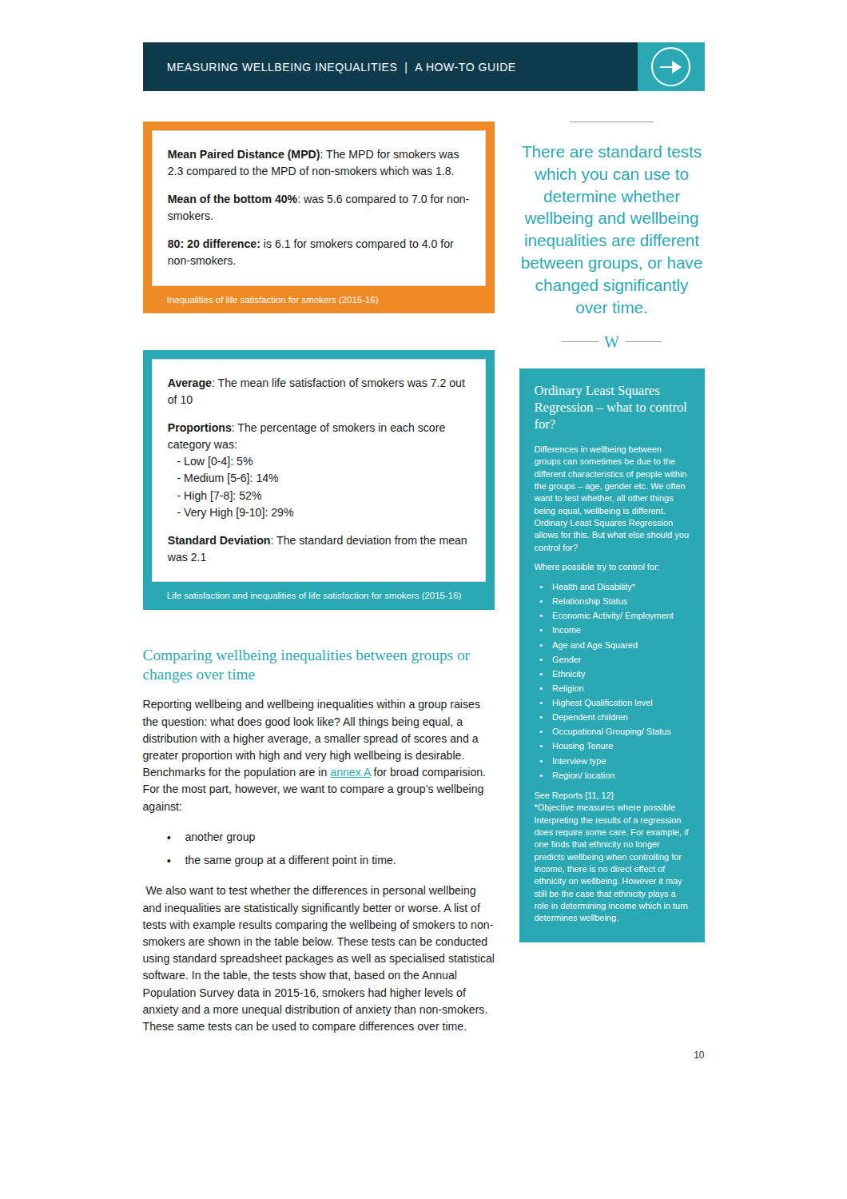MEASURING WELLBEING INEQUALITIES | A HOW-TO GUIDE
Mean Paired Distance (MPD): The MPD for smokers was 2.3 compared to the MPD of non-smokers which was 1.8.
Mean of the bottom 40%: was 5.6 compared to 7.0 for non-smokers.
80: 20 difference: is 6.1 for smokers compared to 4.0 for non-smokers.
Inequalities of life satisfaction for smokers (2015-16)
Average: The mean life satisfaction of smokers was 7.2 out of 10
Proportions: The percentage of smokers in each score category was:
- Low [0-4]: 5%
- Medium [5-6]: 14%
- High [7-8]: 52%
- Very High [9-10]: 29%
Standard Deviation: The standard deviation from the mean was 2.1
Life satisfaction and inequalities of life satisfaction for smokers (2015-16)
Comparing wellbeing inequalities between groups or changes over time
Reporting wellbeing and wellbeing inequalities within a group raises the question: what does good look like? All things being equal, a distribution with a higher average, a smaller spread of scores and a greater proportion with high and very high wellbeing is desirable. Benchmarks for the population are in annex A for broad comparision. For the most part, however, we want to compare a group’s wellbeing against:
another group
the same group at a different point in time.
We also want to test whether the differences in personal wellbeing and inequalities are statistically significantly better or worse. A list of tests with example results comparing the wellbeing of smokers to non-smokers are shown in the table below. These tests can be conducted using standard spreadsheet packages as well as specialised statistical software. In the table, the tests show that, based on the Annual Population Survey data in 2015-16, smokers had higher levels of anxiety and a more unequal distribution of anxiety than non-smokers. These same tests can be used to compare differences over time.
There are standard tests which you can use to determine whether wellbeing and wellbeing inequalities are different between groups, or have changed significantly over time.
W
Ordinary Least Squares Regression – what to control for?
Differences in wellbeing between groups can sometimes be due to the different characteristics of people within the groups – age, gender etc. We often want to test whether, all other things being equal, wellbeing is different. Ordinary Least Squares Regression allows for this. But what else should you control for?
Where possible try to control for:
Health and Disability*
Relationship Status
Economic Activity/ Employment
Income
Age and Age Squared
Gender
Ethnicity
Religion
Highest Qualification level
Dependent children
Occupational Grouping/ Status
Housing Tenure
Interview type
Region/ location
See Reports [11, 12]
*Objective measures where possible
Interpreting the results of a regression does require some care. For example, if one finds that ethnicity no longer predicts wellbeing when controlling for income, there is no direct effect of ethnicity on wellbeing. However it may still be the case that ethnicity plays a role in determining income which in turn determines wellbeing.
10